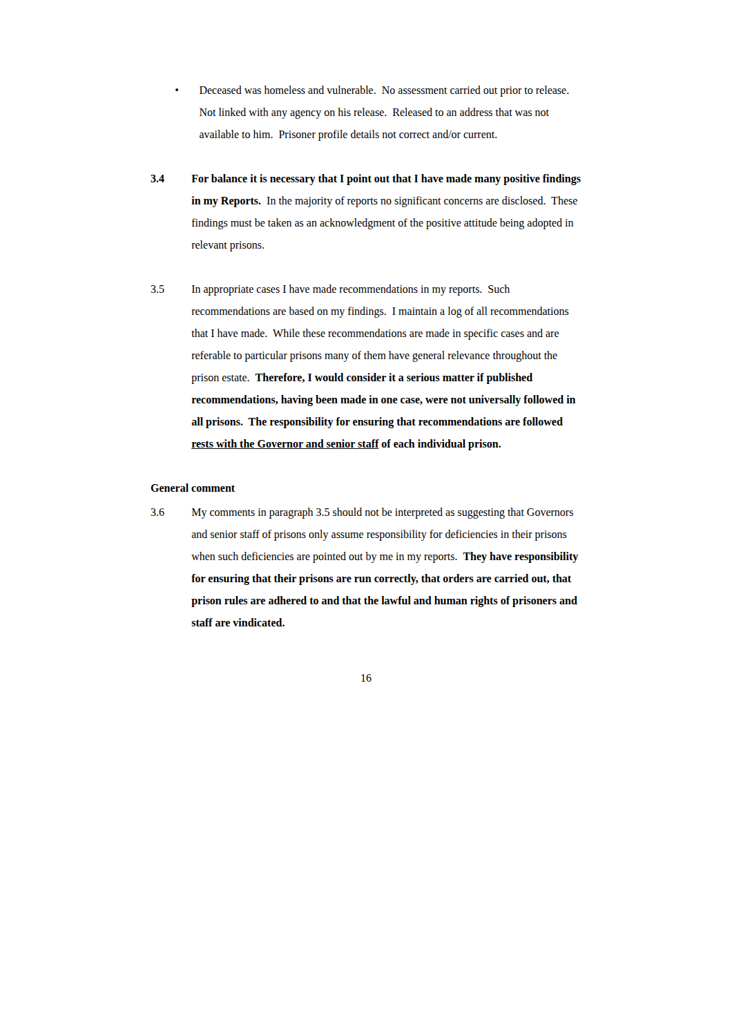Deceased was homeless and vulnerable. No assessment carried out prior to release. Not linked with any agency on his release. Released to an address that was not available to him. Prisoner profile details not correct and/or current.
3.4
For balance it is necessary that I point out that I have made many positive findings in my Reports. In the majority of reports no significant concerns are disclosed. These findings must be taken as an acknowledgment of the positive attitude being adopted in relevant prisons.
3.5
In appropriate cases I have made recommendations in my reports. Such recommendations are based on my findings. I maintain a log of all recommendations that I have made. While these recommendations are made in specific cases and are referable to particular prisons many of them have general relevance throughout the prison estate. Therefore, I would consider it a serious matter if published recommendations, having been made in one case, were not universally followed in all prisons. The responsibility for ensuring that recommendations are followed rests with the Governor and senior staff of each individual prison.
General comment
3.6
My comments in paragraph 3.5 should not be interpreted as suggesting that Governors and senior staff of prisons only assume responsibility for deficiencies in their prisons when such deficiencies are pointed out by me in my reports. They have responsibility for ensuring that their prisons are run correctly, that orders are carried out, that prison rules are adhered to and that the lawful and human rights of prisoners and staff are vindicated.
16